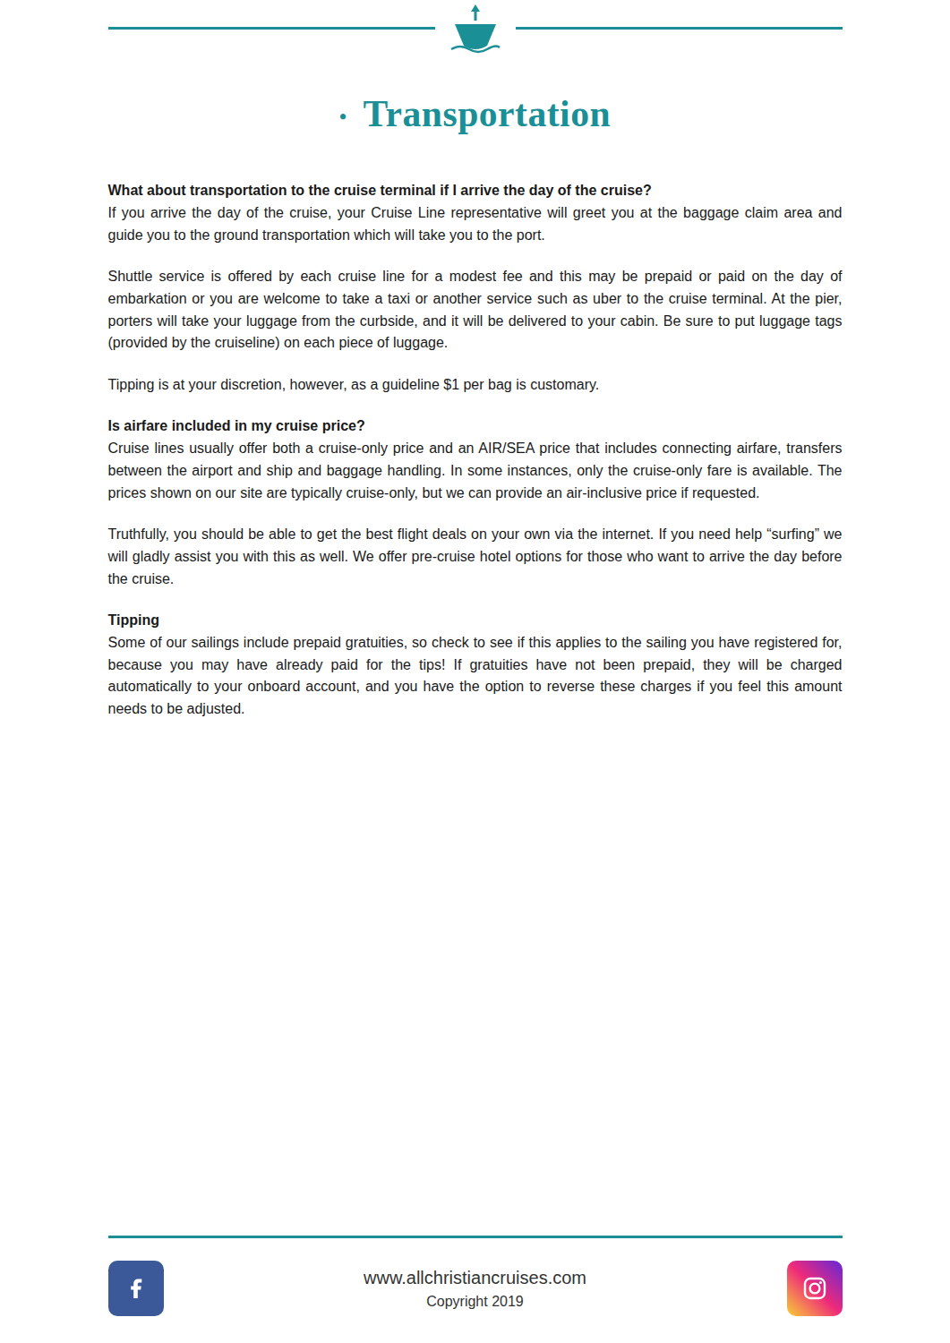Transportation
What about transportation to the cruise terminal if I arrive the day of the cruise?
If you arrive the day of the cruise, your Cruise Line representative will greet you at the baggage claim area and guide you to the ground transportation which will take you to the port.
Shuttle service is offered by each cruise line for a modest fee and this may be prepaid or paid on the day of embarkation or you are welcome to take a taxi or another service such as uber to the cruise terminal. At the pier, porters will take your luggage from the curbside, and it will be delivered to your cabin. Be sure to put luggage tags (provided by the cruiseline) on each piece of luggage.
Tipping is at your discretion, however, as a guideline $1 per bag is customary.
Is airfare included in my cruise price?
Cruise lines usually offer both a cruise-only price and an AIR/SEA price that includes connecting airfare, transfers between the airport and ship and baggage handling. In some instances, only the cruise-only fare is available. The prices shown on our site are typically cruise-only, but we can provide an air-inclusive price if requested.
Truthfully, you should be able to get the best flight deals on your own via the internet. If you need help “surfing” we will gladly assist you with this as well. We offer pre-cruise hotel options for those who want to arrive the day before the cruise.
Tipping
Some of our sailings include prepaid gratuities, so check to see if this applies to the sailing you have registered for, because you may have already paid for the tips! If gratuities have not been prepaid, they will be charged automatically to your onboard account, and you have the option to reverse these charges if you feel this amount needs to be adjusted.
www.allchristiancruises.com
Copyright 2019